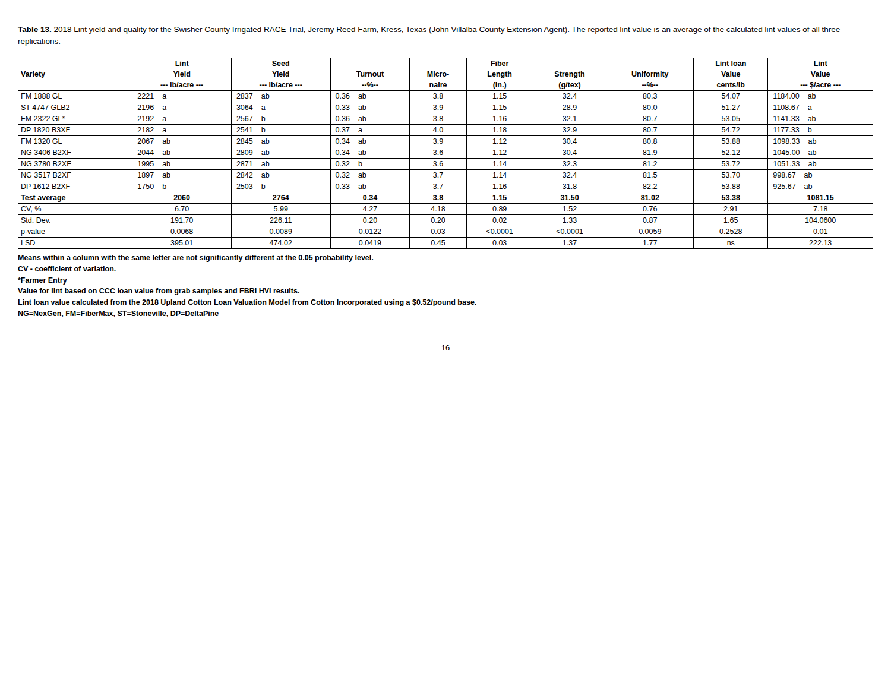Table 13. 2018 Lint yield and quality for the Swisher County Irrigated RACE Trial, Jeremy Reed Farm, Kress, Texas (John Villalba County Extension Agent). The reported lint value is an average of the calculated lint values of all three replications.
| | Lint | Seed | | | Fiber | | | Lint loan | Lint |
| --- | --- | --- | --- | --- | --- | --- | --- | --- | --- |
| Variety | Yield | Yield | Turnout | Micro- | Length | Strength | Uniformity | Value | Value |
| | --- lb/acre --- | --- lb/acre --- | --%-- | naire | (in.) | (g/tex) | --%-- | cents/lb | --- $/acre --- |
| FM 1888 GL | 2221 a | 2837 ab | 0.36 ab | 3.8 | 1.15 | 32.4 | 80.3 | 54.07 | 1184.00 ab |
| ST 4747 GLB2 | 2196 a | 3064 a | 0.33 ab | 3.9 | 1.15 | 28.9 | 80.0 | 51.27 | 1108.67 a |
| FM 2322 GL* | 2192 a | 2567 b | 0.36 ab | 3.8 | 1.16 | 32.1 | 80.7 | 53.05 | 1141.33 ab |
| DP 1820 B3XF | 2182 a | 2541 b | 0.37 a | 4.0 | 1.18 | 32.9 | 80.7 | 54.72 | 1177.33 b |
| FM 1320 GL | 2067 ab | 2845 ab | 0.34 ab | 3.9 | 1.12 | 30.4 | 80.8 | 53.88 | 1098.33 ab |
| NG 3406 B2XF | 2044 ab | 2809 ab | 0.34 ab | 3.6 | 1.12 | 30.4 | 81.9 | 52.12 | 1045.00 ab |
| NG 3780 B2XF | 1995 ab | 2871 ab | 0.32 b | 3.6 | 1.14 | 32.3 | 81.2 | 53.72 | 1051.33 ab |
| NG 3517 B2XF | 1897 ab | 2842 ab | 0.32 ab | 3.7 | 1.14 | 32.4 | 81.5 | 53.70 | 998.67 ab |
| DP 1612 B2XF | 1750 b | 2503 b | 0.33 ab | 3.7 | 1.16 | 31.8 | 82.2 | 53.88 | 925.67 ab |
| Test average | 2060 | 2764 | 0.34 | 3.8 | 1.15 | 31.50 | 81.02 | 53.38 | 1081.15 |
| CV, % | 6.70 | 5.99 | 4.27 | 4.18 | 0.89 | 1.52 | 0.76 | 2.91 | 7.18 |
| Std. Dev. | 191.70 | 226.11 | 0.20 | 0.20 | 0.02 | 1.33 | 0.87 | 1.65 | 104.0600 |
| p-value | 0.0068 | 0.0089 | 0.0122 | 0.03 | <0.0001 | <0.0001 | 0.0059 | 0.2528 | 0.01 |
| LSD | 395.01 | 474.02 | 0.0419 | 0.45 | 0.03 | 1.37 | 1.77 | ns | 222.13 |
Means within a column with the same letter are not significantly different at the 0.05 probability level.
CV - coefficient of variation.
*Farmer Entry
Value for lint based on CCC loan value from grab samples and FBRI HVI results.
Lint loan value calculated from the 2018 Upland Cotton Loan Valuation Model from Cotton Incorporated using a $0.52/pound base.
NG=NexGen, FM=FiberMax, ST=Stoneville, DP=DeltaPine
16